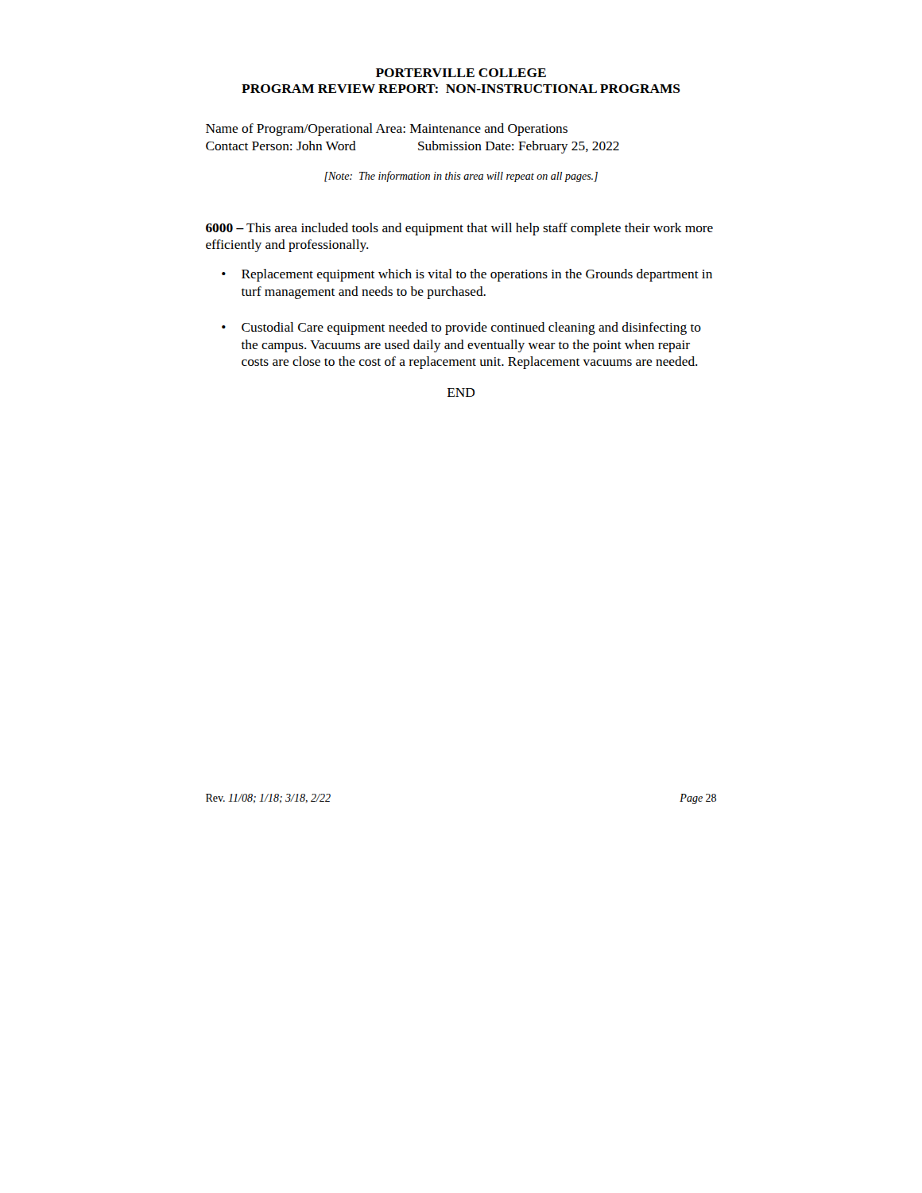PORTERVILLE COLLEGE PROGRAM REVIEW REPORT: NON-INSTRUCTIONAL PROGRAMS
Name of Program/Operational Area: Maintenance and Operations Contact Person: John Word Submission Date: February 25, 2022
[Note: The information in this area will repeat on all pages.]
6000 – This area included tools and equipment that will help staff complete their work more efficiently and professionally.
Replacement equipment which is vital to the operations in the Grounds department in turf management and needs to be purchased.
Custodial Care equipment needed to provide continued cleaning and disinfecting to the campus. Vacuums are used daily and eventually wear to the point when repair costs are close to the cost of a replacement unit. Replacement vacuums are needed.
END
Rev. 11/08; 1/18; 3/18, 2/22 Page 28